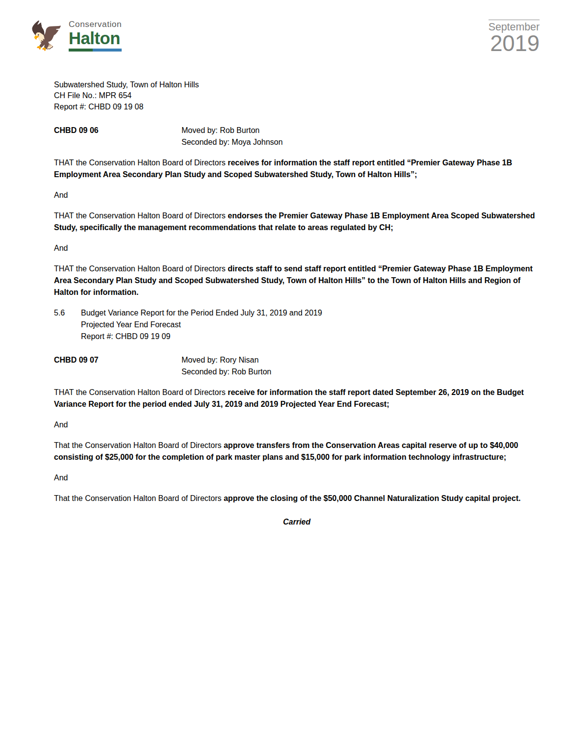🦅
Conservation
Halton
September 2019
Subwatershed Study, Town of Halton Hills
CH File No.: MPR 654
Report #: CHBD 09 19 08
CHBD 09 06
Moved by: Rob Burton
Seconded by: Moya Johnson
THAT the Conservation Halton Board of Directors receives for information the staff report entitled “Premier Gateway Phase 1B Employment Area Secondary Plan Study and Scoped Subwatershed Study, Town of Halton Hills”;
And
THAT the Conservation Halton Board of Directors endorses the Premier Gateway Phase 1B Employment Area Scoped Subwatershed Study, specifically the management recommendations that relate to areas regulated by CH;
And
THAT the Conservation Halton Board of Directors directs staff to send staff report entitled “Premier Gateway Phase 1B Employment Area Secondary Plan Study and Scoped Subwatershed Study, Town of Halton Hills” to the Town of Halton Hills and Region of Halton for information.
5.6
Budget Variance Report for the Period Ended July 31, 2019 and 2019
Projected Year End Forecast
Report #: CHBD 09 19 09
CHBD 09 07
Moved by: Rory Nisan
Seconded by: Rob Burton
THAT the Conservation Halton Board of Directors receive for information the staff report dated September 26, 2019 on the Budget Variance Report for the period ended July 31, 2019 and 2019 Projected Year End Forecast;
And
That the Conservation Halton Board of Directors approve transfers from the Conservation Areas capital reserve of up to $40,000 consisting of $25,000 for the completion of park master plans and $15,000 for park information technology infrastructure;
And
That the Conservation Halton Board of Directors approve the closing of the $50,000 Channel Naturalization Study capital project.
Carried